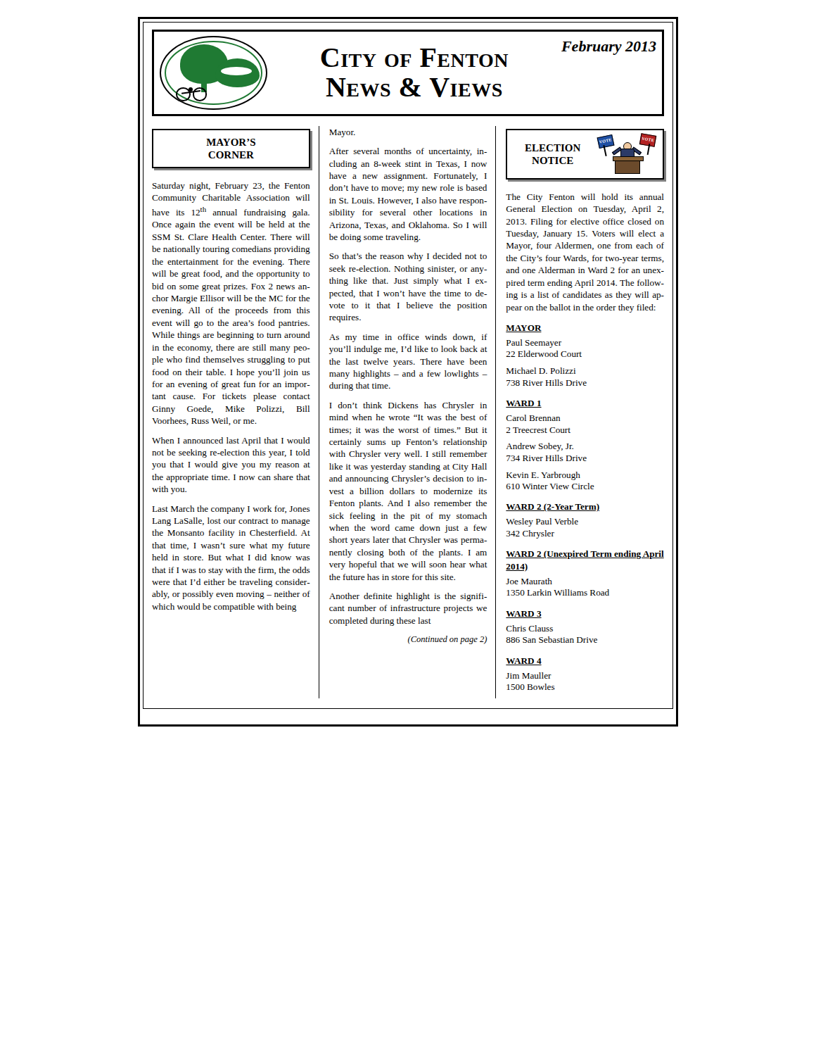City of Fenton
News & Views
February 2013
MAYOR’S
CORNER
Saturday night, February 23, the Fenton Community Charitable Association will have its 12th annual fundraising gala. Once again the event will be held at the SSM St. Clare Health Center. There will be nationally touring comedians providing the entertainment for the evening. There will be great food, and the opportunity to bid on some great prizes. Fox 2 news anchor Margie Ellisor will be the MC for the evening. All of the proceeds from this event will go to the area’s food pantries. While things are beginning to turn around in the economy, there are still many people who find themselves struggling to put food on their table. I hope you’ll join us for an evening of great fun for an important cause. For tickets please contact Ginny Goede, Mike Polizzi, Bill Voorhees, Russ Weil, or me.
When I announced last April that I would not be seeking re-election this year, I told you that I would give you my reason at the appropriate time. I now can share that with you.
Last March the company I work for, Jones Lang LaSalle, lost our contract to manage the Monsanto facility in Chesterfield. At that time, I wasn’t sure what my future held in store. But what I did know was that if I was to stay with the firm, the odds were that I’d either be traveling considerably, or possibly even moving – neither of which would be compatible with being
Mayor.
After several months of uncertainty, including an 8-week stint in Texas, I now have a new assignment. Fortunately, I don’t have to move; my new role is based in St. Louis. However, I also have responsibility for several other locations in Arizona, Texas, and Oklahoma. So I will be doing some traveling.
So that’s the reason why I decided not to seek re-election. Nothing sinister, or anything like that. Just simply what I expected, that I won’t have the time to devote to it that I believe the position requires.
As my time in office winds down, if you’ll indulge me, I’d like to look back at the last twelve years. There have been many highlights – and a few lowlights – during that time.
I don’t think Dickens has Chrysler in mind when he wrote “It was the best of times; it was the worst of times.” But it certainly sums up Fenton’s relationship with Chrysler very well. I still remember like it was yesterday standing at City Hall and announcing Chrysler’s decision to invest a billion dollars to modernize its Fenton plants. And I also remember the sick feeling in the pit of my stomach when the word came down just a few short years later that Chrysler was permanently closing both of the plants. I am very hopeful that we will soon hear what the future has in store for this site.
Another definite highlight is the significant number of infrastructure projects we completed during these last
(Continued on page 2)
ELECTION
NOTICE VOTE VOTE
The City Fenton will hold its annual General Election on Tuesday, April 2, 2013. Filing for elective office closed on Tuesday, January 15. Voters will elect a Mayor, four Aldermen, one from each of the City’s four Wards, for two-year terms, and one Alderman in Ward 2 for an unexpired term ending April 2014. The following is a list of candidates as they will appear on the ballot in the order they filed:
MAYOR
Paul Seemayer 22 Elderwood Court
Michael D. Polizzi 738 River Hills Drive
WARD 1
Carol Brennan 2 Treecrest Court
Andrew Sobey, Jr. 734 River Hills Drive
Kevin E. Yarbrough 610 Winter View Circle
WARD 2 (2-Year Term)
Wesley Paul Verble 342 Chrysler
WARD 2 (Unexpired Term ending April 2014)
Joe Maurath 1350 Larkin Williams Road
WARD 3
Chris Clauss 886 San Sebastian Drive
WARD 4
Jim Mauller 1500 Bowles